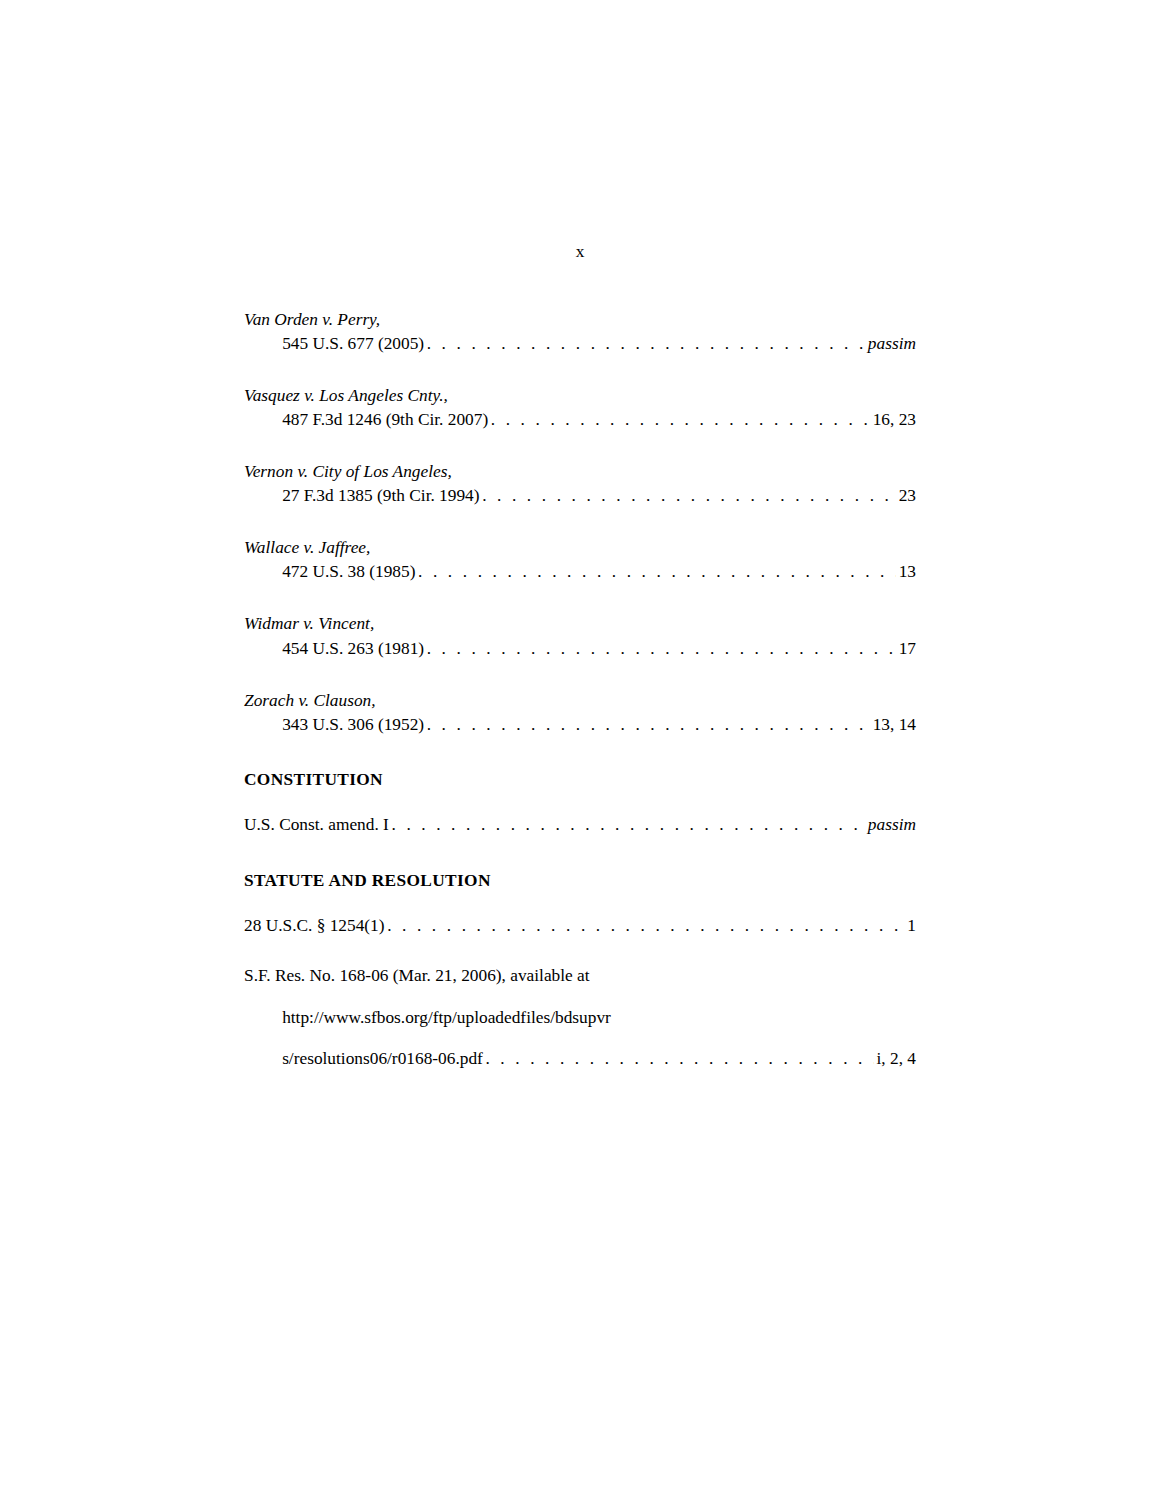x
Van Orden v. Perry,
545 U.S. 677 (2005) . . . . . . . . . . . . . . . . . . . . . . . . . . . . . . . . . . . . . . . . . . . . . . passim
Vasquez v. Los Angeles Cnty.,
487 F.3d 1246 (9th Cir. 2007) . . . . . . . . . . . . . . . . . . . . . . . . . . . . . . . . . . . . . . . . . . . . . . 16, 23
Vernon v. City of Los Angeles,
27 F.3d 1385 (9th Cir. 1994) . . . . . . . . . . . . . . . . . . . . . . . . . . . . . . . . . . . . . . . . . . . . . . 23
Wallace v. Jaffree,
472 U.S. 38 (1985) . . . . . . . . . . . . . . . . . . . . . . . . . . . . . . . . . . . . . . . . . . . . . . 13
Widmar v. Vincent,
454 U.S. 263 (1981) . . . . . . . . . . . . . . . . . . . . . . . . . . . . . . . . . . . . . . . . . . . . . . 17
Zorach v. Clauson,
343 U.S. 306 (1952) . . . . . . . . . . . . . . . . . . . . . . . . . . . . . . . . . . . . . . . . . . . . . . 13, 14
CONSTITUTION
U.S. Const. amend. I . . . . . . . . . . . . . . . . . . . . . . . . . . . . . . . . . . . . . . . . . . . . . . passim
STATUTE AND RESOLUTION
28 U.S.C. § 1254(1) . . . . . . . . . . . . . . . . . . . . . . . . . . . . . . . . . . . . . . . . . . . . . . 1
S.F. Res. No. 168-06 (Mar. 21, 2006), available at
http://www.sfbos.org/ftp/uploadedfiles/bdsupvr
s/resolutions06/r0168-06.pdf . . . . . . . . . . . . . . . . . . . . . . . . . . . . . . . . . . . . . . . . . . . . . . i, 2, 4